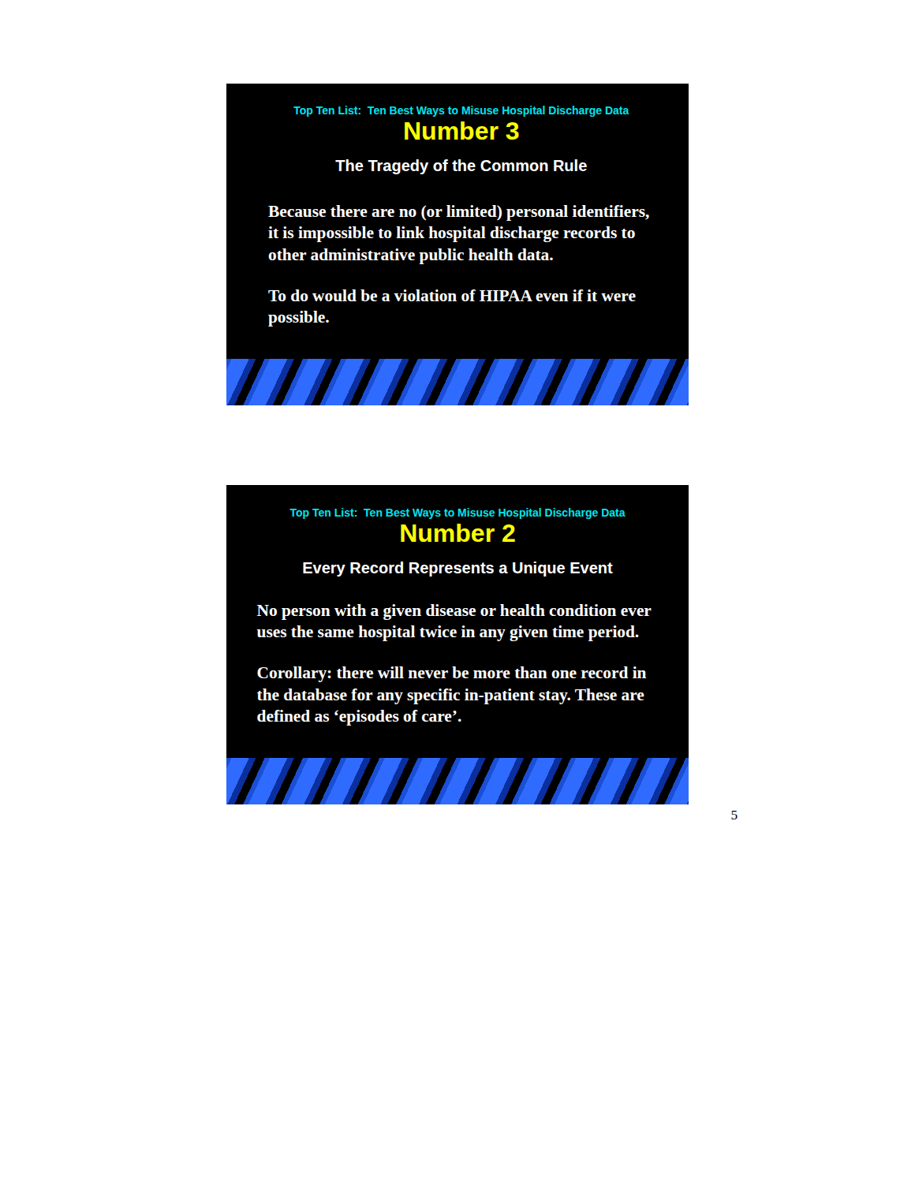Top Ten List: Ten Best Ways to Misuse Hospital Discharge Data
Number 3
The Tragedy of the Common Rule
Because there are no (or limited) personal identifiers, it is impossible to link hospital discharge records to other administrative public health data.
To do would be a violation of HIPAA even if it were possible.
Top Ten List: Ten Best Ways to Misuse Hospital Discharge Data
Number 2
Every Record Represents a Unique Event
No person with a given disease or health condition ever uses the same hospital twice in any given time period.
Corollary: there will never be more than one record in the database for any specific in-patient stay. These are defined as ‘episodes of care’.
5